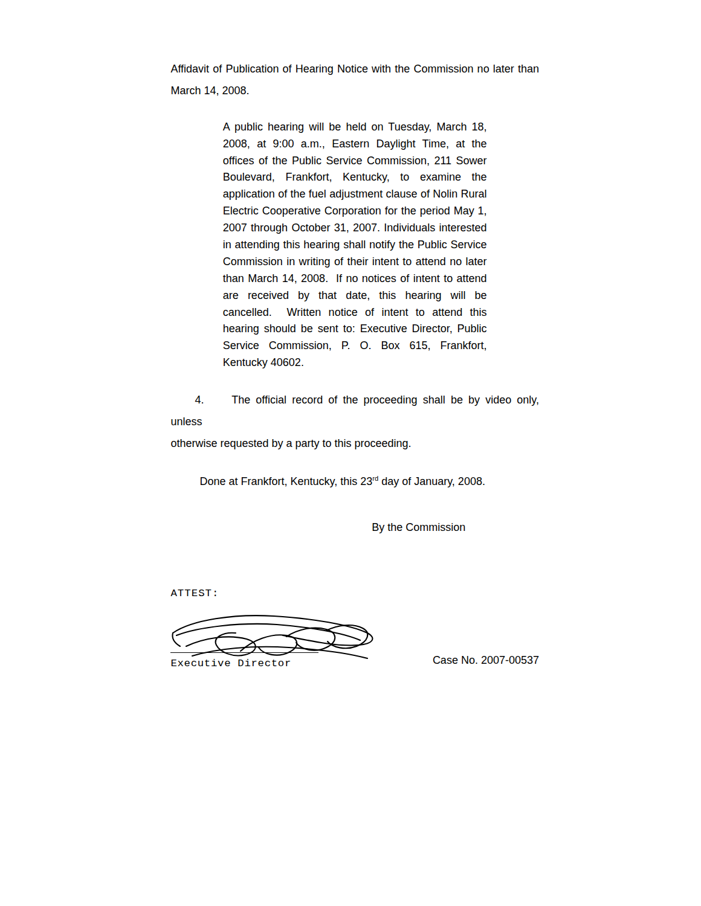Affidavit of Publication of Hearing Notice with the Commission no later than March 14, 2008.
A public hearing will be held on Tuesday, March 18, 2008, at 9:00 a.m., Eastern Daylight Time, at the offices of the Public Service Commission, 211 Sower Boulevard, Frankfort, Kentucky, to examine the application of the fuel adjustment clause of Nolin Rural Electric Cooperative Corporation for the period May 1, 2007 through October 31, 2007. Individuals interested in attending this hearing shall notify the Public Service Commission in writing of their intent to attend no later than March 14, 2008. If no notices of intent to attend are received by that date, this hearing will be cancelled. Written notice of intent to attend this hearing should be sent to: Executive Director, Public Service Commission, P. O. Box 615, Frankfort, Kentucky 40602.
4. The official record of the proceeding shall be by video only, unless
otherwise requested by a party to this proceeding.
Done at Frankfort, Kentucky, this 23rd day of January, 2008.
By the Commission
ATTEST:
Executive Director
Case No. 2007-00537